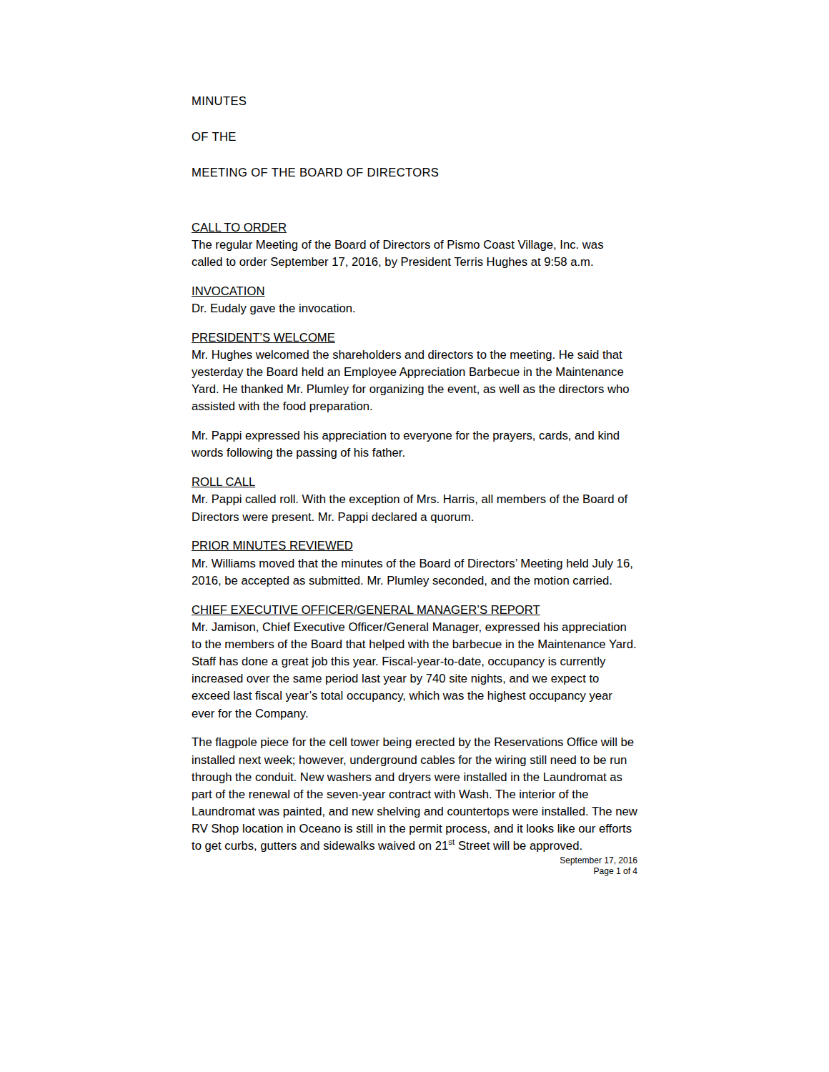MINUTES
OF THE
MEETING OF THE BOARD OF DIRECTORS
CALL TO ORDER
The regular Meeting of the Board of Directors of Pismo Coast Village, Inc. was called to order September 17, 2016, by President Terris Hughes at 9:58 a.m.
INVOCATION
Dr. Eudaly gave the invocation.
PRESIDENT’S WELCOME
Mr. Hughes welcomed the shareholders and directors to the meeting. He said that yesterday the Board held an Employee Appreciation Barbecue in the Maintenance Yard. He thanked Mr. Plumley for organizing the event, as well as the directors who assisted with the food preparation.
Mr. Pappi expressed his appreciation to everyone for the prayers, cards, and kind words following the passing of his father.
ROLL CALL
Mr. Pappi called roll. With the exception of Mrs. Harris, all members of the Board of Directors were present. Mr. Pappi declared a quorum.
PRIOR MINUTES REVIEWED
Mr. Williams moved that the minutes of the Board of Directors’ Meeting held July 16, 2016, be accepted as submitted. Mr. Plumley seconded, and the motion carried.
CHIEF EXECUTIVE OFFICER/GENERAL MANAGER’S REPORT
Mr. Jamison, Chief Executive Officer/General Manager, expressed his appreciation to the members of the Board that helped with the barbecue in the Maintenance Yard. Staff has done a great job this year. Fiscal-year-to-date, occupancy is currently increased over the same period last year by 740 site nights, and we expect to exceed last fiscal year’s total occupancy, which was the highest occupancy year ever for the Company.
The flagpole piece for the cell tower being erected by the Reservations Office will be installed next week; however, underground cables for the wiring still need to be run through the conduit. New washers and dryers were installed in the Laundromat as part of the renewal of the seven-year contract with Wash. The interior of the Laundromat was painted, and new shelving and countertops were installed. The new RV Shop location in Oceano is still in the permit process, and it looks like our efforts to get curbs, gutters and sidewalks waived on 21st Street will be approved.
September 17, 2016
Page 1 of 4